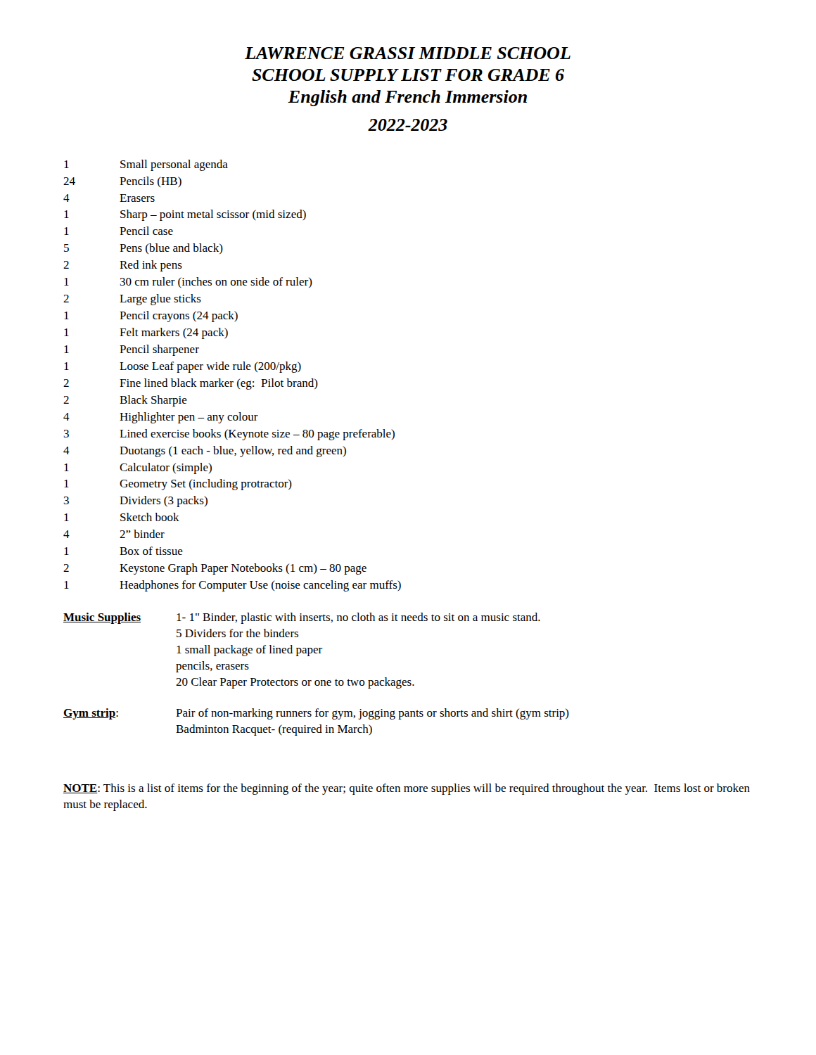LAWRENCE GRASSI MIDDLE SCHOOL
SCHOOL SUPPLY LIST FOR GRADE 6
English and French Immersion
2022-2023
| 1 | Small personal agenda |
| 24 | Pencils (HB) |
| 4 | Erasers |
| 1 | Sharp – point metal scissor (mid sized) |
| 1 | Pencil case |
| 5 | Pens (blue and black) |
| 2 | Red ink pens |
| 1 | 30 cm ruler (inches on one side of ruler) |
| 2 | Large glue sticks |
| 1 | Pencil crayons (24 pack) |
| 1 | Felt markers (24 pack) |
| 1 | Pencil sharpener |
| 1 | Loose Leaf paper wide rule (200/pkg) |
| 2 | Fine lined black marker (eg: Pilot brand) |
| 2 | Black Sharpie |
| 4 | Highlighter pen – any colour |
| 3 | Lined exercise books (Keynote size – 80 page preferable) |
| 4 | Duotangs (1 each - blue, yellow, red and green) |
| 1 | Calculator (simple) |
| 1 | Geometry Set (including protractor) |
| 3 | Dividers (3 packs) |
| 1 | Sketch book |
| 4 | 2” binder |
| 1 | Box of tissue |
| 2 | Keystone Graph Paper Notebooks (1 cm) – 80 page |
| 1 | Headphones for Computer Use (noise canceling ear muffs) |
| Music Supplies | 1- 1" Binder, plastic with inserts, no cloth as it needs to sit on a music stand. 5 Dividers for the binders 1 small package of lined paper pencils, erasers 20 Clear Paper Protectors or one to two packages. |
| Gym strip : | Pair of non-marking runners for gym, jogging pants or shorts and shirt (gym strip) Badminton Racquet- (required in March) |
NOTE: This is a list of items for the beginning of the year; quite often more supplies will be required throughout the year. Items lost or broken must be replaced.